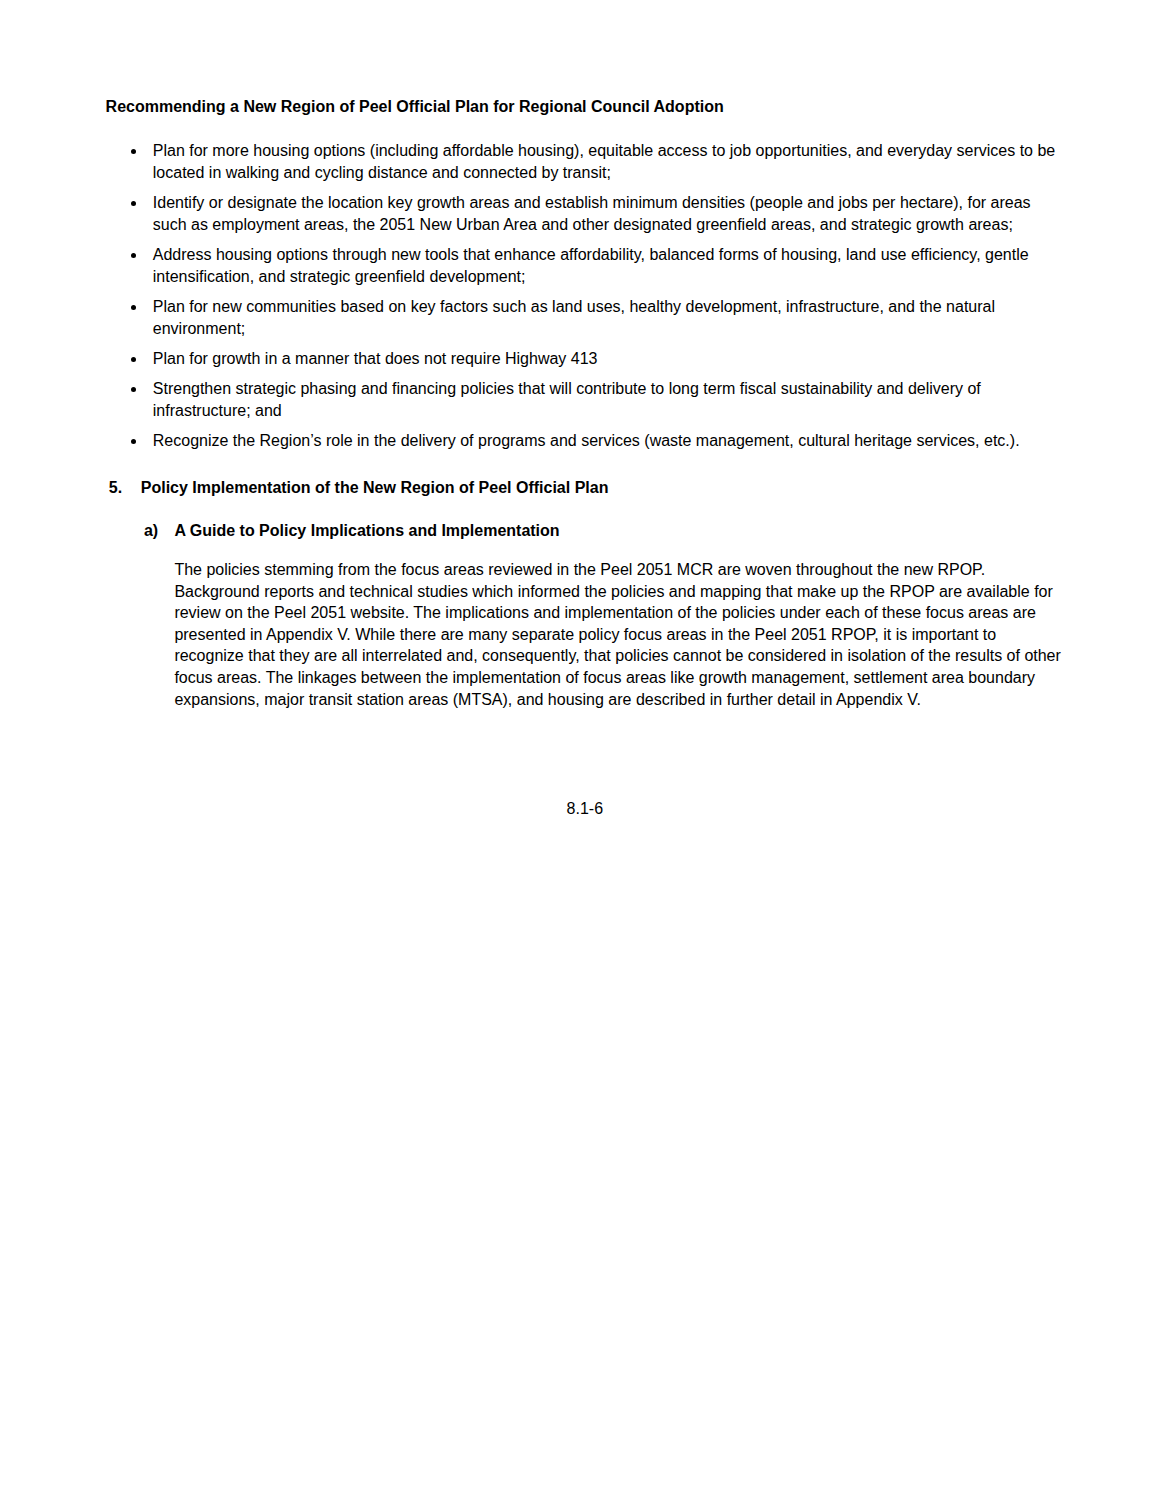Recommending a New Region of Peel Official Plan for Regional Council Adoption
Plan for more housing options (including affordable housing), equitable access to job opportunities, and everyday services to be located in walking and cycling distance and connected by transit;
Identify or designate the location key growth areas and establish minimum densities (people and jobs per hectare), for areas such as employment areas, the 2051 New Urban Area and other designated greenfield areas, and strategic growth areas;
Address housing options through new tools that enhance affordability, balanced forms of housing, land use efficiency, gentle intensification, and strategic greenfield development;
Plan for new communities based on key factors such as land uses, healthy development, infrastructure, and the natural environment;
Plan for growth in a manner that does not require Highway 413
Strengthen strategic phasing and financing policies that will contribute to long term fiscal sustainability and delivery of infrastructure; and
Recognize the Region’s role in the delivery of programs and services (waste management, cultural heritage services, etc.).
Policy Implementation of the New Region of Peel Official Plan
A Guide to Policy Implications and Implementation
The policies stemming from the focus areas reviewed in the Peel 2051 MCR are woven throughout the new RPOP. Background reports and technical studies which informed the policies and mapping that make up the RPOP are available for review on the Peel 2051 website. The implications and implementation of the policies under each of these focus areas are presented in Appendix V. While there are many separate policy focus areas in the Peel 2051 RPOP, it is important to recognize that they are all interrelated and, consequently, that policies cannot be considered in isolation of the results of other focus areas. The linkages between the implementation of focus areas like growth management, settlement area boundary expansions, major transit station areas (MTSA), and housing are described in further detail in Appendix V.
8.1-6